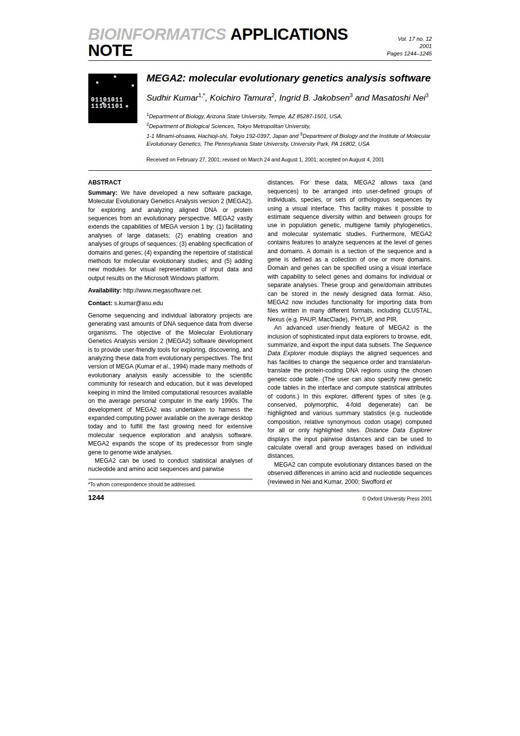BIOINFORMATICS APPLICATIONS NOTE
Vol. 17 no. 12 2001
Pages 1244–1245
01101011
11101101
MEGA2: molecular evolutionary genetics analysis software
Sudhir Kumar1,*, Koichiro Tamura2, Ingrid B. Jakobsen3 and Masatoshi Nei3
1Department of Biology, Arizona State University, Tempe, AZ 85287-1501, USA,
2Department of Biological Sciences, Tokyo Metropolitan University,
1-1 Minami-ohsawa, Hachioji-shi, Tokyo 192-0397, Japan and 3Department of Biology and the Institute of Molecular Evolutionary Genetics, The Pennsylvania State University, University Park, PA 16802, USA
Received on February 27, 2001; revised on March 24 and August 1, 2001; accepted on August 4, 2001
ABSTRACT
Summary: We have developed a new software package, Molecular Evolutionary Genetics Analysis version 2 (MEGA2), for exploring and analyzing aligned DNA or protein sequences from an evolutionary perspective. MEGA2 vastly extends the capabilities of MEGA version 1 by: (1) facilitating analyses of large datasets; (2) enabling creation and analyses of groups of sequences; (3) enabling specification of domains and genes; (4) expanding the repertoire of statistical methods for molecular evolutionary studies; and (5) adding new modules for visual representation of input data and output results on the Microsoft Windows platform.
Availability: http://www.megasoftware.net.
Contact: s.kumar@asu.edu
Genome sequencing and individual laboratory projects are generating vast amounts of DNA sequence data from diverse organisms. The objective of the Molecular Evolutionary Genetics Analysis version 2 (MEGA2) software development is to provide user-friendly tools for exploring, discovering, and analyzing these data from evolutionary perspectives. The first version of MEGA (Kumar et al., 1994) made many methods of evolutionary analysis easily accessible to the scientific community for research and education, but it was developed keeping in mind the limited computational resources available on the average personal computer in the early 1990s. The development of MEGA2 was undertaken to harness the expanded computing power available on the average desktop today and to fulfill the fast growing need for extensive molecular sequence exploration and analysis software. MEGA2 expands the scope of its predecessor from single gene to genome wide analyses.
MEGA2 can be used to conduct statistical analyses of nucleotide and amino acid sequences and pairwise
*To whom correspondence should be addressed.
distances. For these data, MEGA2 allows taxa (and sequences) to be arranged into user-defined groups of individuals, species, or sets of orthologous sequences by using a visual interface. This facility makes it possible to estimate sequence diversity within and between groups for use in population genetic, multigene family phylogenetics, and molecular systematic studies. Furthermore, MEGA2 contains features to analyze sequences at the level of genes and domains. A domain is a section of the sequence and a gene is defined as a collection of one or more domains. Domain and genes can be specified using a visual interface with capability to select genes and domains for individual or separate analyses. These group and gene/domain attributes can be stored in the newly designed data format. Also, MEGA2 now includes functionality for importing data from files written in many different formats, including CLUSTAL, Nexus (e.g. PAUP, MacClade), PHYLIP, and PIR.
An advanced user-friendly feature of MEGA2 is the inclusion of sophisticated input data explorers to browse, edit, summarize, and export the input data subsets. The Sequence Data Explorer module displays the aligned sequences and has facilities to change the sequence order and translate/un-translate the protein-coding DNA regions using the chosen genetic code table. (The user can also specify new genetic code tables in the interface and compute statistical attributes of codons.) In this explorer, different types of sites (e.g. conserved, polymorphic, 4-fold degenerate) can be highlighted and various summary statistics (e.g. nucleotide composition, relative synonymous codon usage) computed for all or only highlighted sites. Distance Data Explorer displays the input pairwise distances and can be used to calculate overall and group averages based on individual distances.
MEGA2 can compute evolutionary distances based on the observed differences in amino acid and nucleotide sequences (reviewed in Nei and Kumar, 2000; Swofford et
1244
© Oxford University Press 2001